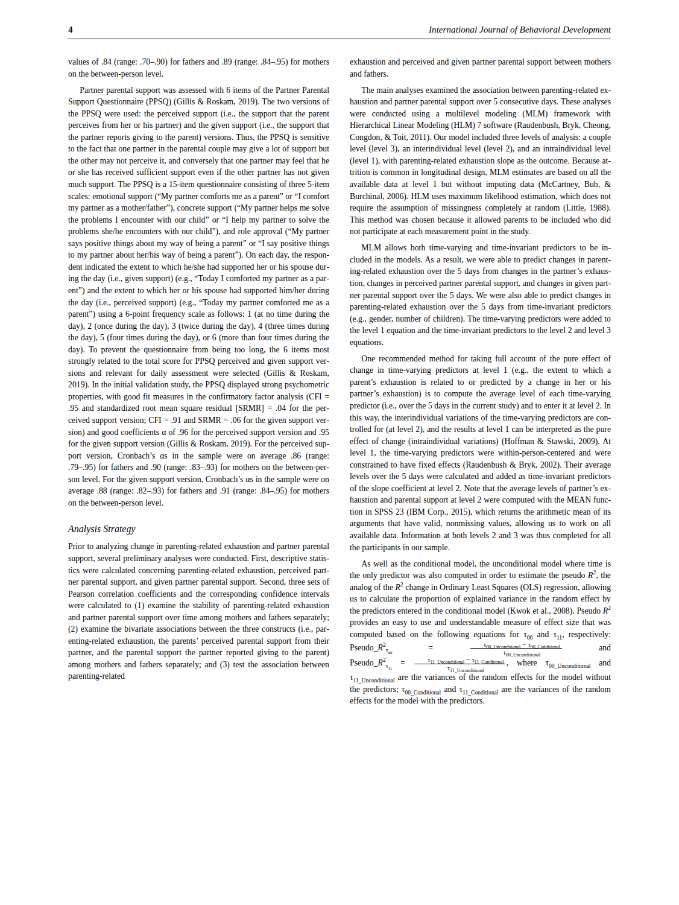4 International Journal of Behavioral Development
values of .84 (range: .70–.90) for fathers and .89 (range: .84–.95) for mothers on the between-person level.
Partner parental support was assessed with 6 items of the Partner Parental Support Questionnaire (PPSQ) (Gillis & Roskam, 2019). The two versions of the PPSQ were used: the perceived support (i.e., the support that the parent perceives from her or his partner) and the given support (i.e., the support that the partner reports giving to the parent) versions. Thus, the PPSQ is sensitive to the fact that one partner in the parental couple may give a lot of support but the other may not perceive it, and conversely that one partner may feel that he or she has received sufficient support even if the other partner has not given much support. The PPSQ is a 15-item questionnaire consisting of three 5-item scales: emotional support (“My partner comforts me as a parent” or “I comfort my partner as a mother/father”), concrete support (“My partner helps me solve the problems I encounter with our child” or “I help my partner to solve the problems she/he encounters with our child”), and role approval (“My partner says positive things about my way of being a parent” or “I say positive things to my partner about her/his way of being a parent”). On each day, the respondent indicated the extent to which he/she had supported her or his spouse during the day (i.e., given support) (e.g., “Today I comforted my partner as a parent”) and the extent to which her or his spouse had supported him/her during the day (i.e., perceived support) (e.g., “Today my partner comforted me as a parent”) using a 6-point frequency scale as follows: 1 (at no time during the day), 2 (once during the day), 3 (twice during the day), 4 (three times during the day), 5 (four times during the day), or 6 (more than four times during the day). To prevent the questionnaire from being too long, the 6 items most strongly related to the total score for PPSQ perceived and given support versions and relevant for daily assessment were selected (Gillis & Roskam, 2019). In the initial validation study, the PPSQ displayed strong psychometric properties, with good fit measures in the confirmatory factor analysis (CFI = .95 and standardized root mean square residual [SRMR] = .04 for the perceived support version; CFI = .91 and SRMR = .06 for the given support version) and good coefficients α of .96 for the perceived support version and .95 for the given support version (Gillis & Roskam, 2019). For the perceived support version, Cronbach’s αs in the sample were on average .86 (range: .79–.95) for fathers and .90 (range: .83–.93) for mothers on the between-person level. For the given support version, Cronbach’s αs in the sample were on average .88 (range: .82–.93) for fathers and .91 (range: .84–.95) for mothers on the between-person level.
Analysis Strategy
Prior to analyzing change in parenting-related exhaustion and partner parental support, several preliminary analyses were conducted. First, descriptive statistics were calculated concerning parenting-related exhaustion, perceived partner parental support, and given partner parental support. Second, three sets of Pearson correlation coefficients and the corresponding confidence intervals were calculated to (1) examine the stability of parenting-related exhaustion and partner parental support over time among mothers and fathers separately; (2) examine the bivariate associations between the three constructs (i.e., parenting-related exhaustion, the parents’ perceived parental support from their partner, and the parental support the partner reported giving to the parent) among mothers and fathers separately; and (3) test the association between parenting-related
exhaustion and perceived and given partner parental support between mothers and fathers.
The main analyses examined the association between parenting-related exhaustion and partner parental support over 5 consecutive days. These analyses were conducted using a multilevel modeling (MLM) framework with Hierarchical Linear Modeling (HLM) 7 software (Raudenbush, Bryk, Cheong, Congdon, & Toit, 2011). Our model included three levels of analysis: a couple level (level 3), an interindividual level (level 2), and an intraindividual level (level 1), with parenting-related exhaustion slope as the outcome. Because attrition is common in longitudinal design, MLM estimates are based on all the available data at level 1 but without imputing data (McCartney, Bub, & Burchinal, 2006). HLM uses maximum likelihood estimation, which does not require the assumption of missingness completely at random (Little, 1988). This method was chosen because it allowed parents to be included who did not participate at each measurement point in the study.
MLM allows both time-varying and time-invariant predictors to be included in the models. As a result, we were able to predict changes in parenting-related exhaustion over the 5 days from changes in the partner’s exhaustion, changes in perceived partner parental support, and changes in given partner parental support over the 5 days. We were also able to predict changes in parenting-related exhaustion over the 5 days from time-invariant predictors (e.g., gender, number of children). The time-varying predictors were added to the level 1 equation and the time-invariant predictors to the level 2 and level 3 equations.
One recommended method for taking full account of the pure effect of change in time-varying predictors at level 1 (e.g., the extent to which a parent’s exhaustion is related to or predicted by a change in her or his partner’s exhaustion) is to compute the average level of each time-varying predictor (i.e., over the 5 days in the current study) and to enter it at level 2. In this way, the interindividual variations of the time-varying predictors are controlled for (at level 2), and the results at level 1 can be interpreted as the pure effect of change (intraindividual variations) (Hoffman & Stawski, 2009). At level 1, the time-varying predictors were within-person-centered and were constrained to have fixed effects (Raudenbush & Bryk, 2002). Their average levels over the 5 days were calculated and added as time-invariant predictors of the slope coefficient at level 2. Note that the average levels of partner’s exhaustion and parental support at level 2 were computed with the MEAN function in SPSS 23 (IBM Corp., 2015), which returns the arithmetic mean of its arguments that have valid, nonmissing values, allowing us to work on all available data. Information at both levels 2 and 3 was thus completed for all the participants in our sample.
As well as the conditional model, the unconditional model where time is the only predictor was also computed in order to estimate the pseudo R2, the analog of the R2 change in Ordinary Least Squares (OLS) regression, allowing us to calculate the proportion of explained variance in the random effect by the predictors entered in the conditional model (Kwok et al., 2008). Pseudo R2 provides an easy to use and understandable measure of effect size that was computed based on the following equations for τ00 and τ11, respectively: Pseudo_R2τ00 = τ00_Unconditional − τ00_Conditional τ00_Unconditional and Pseudo_R2τ11 = τ11_Unconditional − τ11_Conditional τ11_Unconditional, where τ00_Unconditional and τ11_Unconditional are the variances of the random effects for the model without the predictors; τ00_Conditional and τ11_Conditional are the variances of the random effects for the model with the predictors.